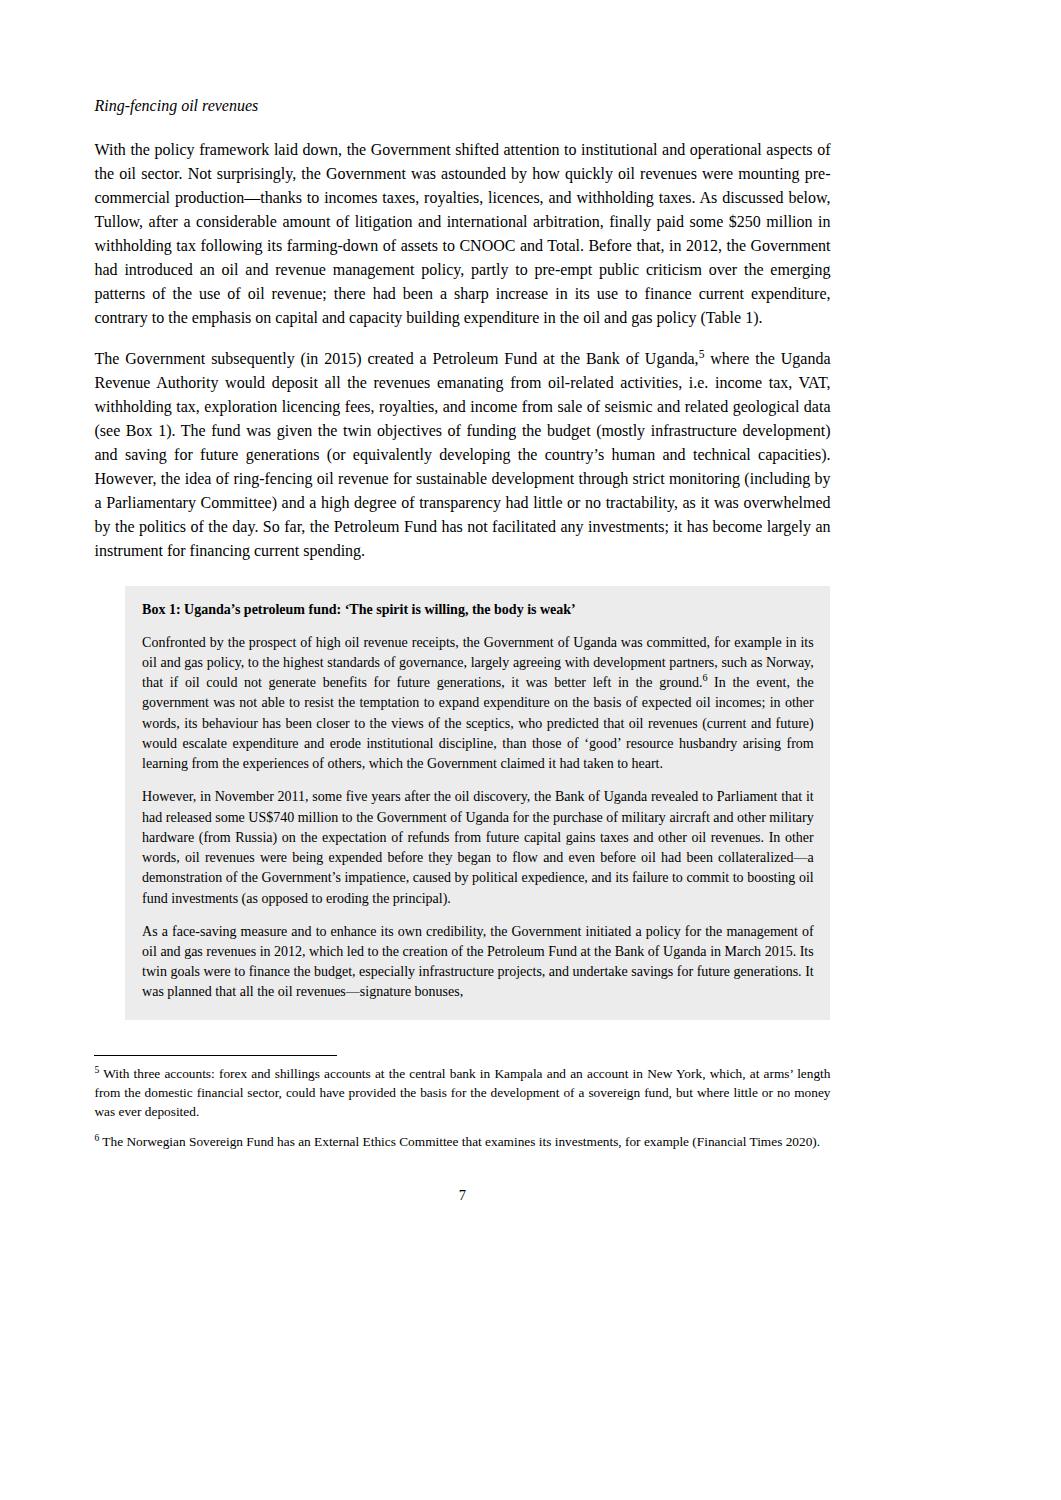Ring-fencing oil revenues
With the policy framework laid down, the Government shifted attention to institutional and operational aspects of the oil sector. Not surprisingly, the Government was astounded by how quickly oil revenues were mounting pre-commercial production—thanks to incomes taxes, royalties, licences, and withholding taxes. As discussed below, Tullow, after a considerable amount of litigation and international arbitration, finally paid some $250 million in withholding tax following its farming-down of assets to CNOOC and Total. Before that, in 2012, the Government had introduced an oil and revenue management policy, partly to pre-empt public criticism over the emerging patterns of the use of oil revenue; there had been a sharp increase in its use to finance current expenditure, contrary to the emphasis on capital and capacity building expenditure in the oil and gas policy (Table 1).
The Government subsequently (in 2015) created a Petroleum Fund at the Bank of Uganda,5 where the Uganda Revenue Authority would deposit all the revenues emanating from oil-related activities, i.e. income tax, VAT, withholding tax, exploration licencing fees, royalties, and income from sale of seismic and related geological data (see Box 1). The fund was given the twin objectives of funding the budget (mostly infrastructure development) and saving for future generations (or equivalently developing the country’s human and technical capacities). However, the idea of ring-fencing oil revenue for sustainable development through strict monitoring (including by a Parliamentary Committee) and a high degree of transparency had little or no tractability, as it was overwhelmed by the politics of the day. So far, the Petroleum Fund has not facilitated any investments; it has become largely an instrument for financing current spending.
Box 1: Uganda’s petroleum fund: ‘The spirit is willing, the body is weak’
Confronted by the prospect of high oil revenue receipts, the Government of Uganda was committed, for example in its oil and gas policy, to the highest standards of governance, largely agreeing with development partners, such as Norway, that if oil could not generate benefits for future generations, it was better left in the ground.6 In the event, the government was not able to resist the temptation to expand expenditure on the basis of expected oil incomes; in other words, its behaviour has been closer to the views of the sceptics, who predicted that oil revenues (current and future) would escalate expenditure and erode institutional discipline, than those of ‘good’ resource husbandry arising from learning from the experiences of others, which the Government claimed it had taken to heart.
However, in November 2011, some five years after the oil discovery, the Bank of Uganda revealed to Parliament that it had released some US$740 million to the Government of Uganda for the purchase of military aircraft and other military hardware (from Russia) on the expectation of refunds from future capital gains taxes and other oil revenues. In other words, oil revenues were being expended before they began to flow and even before oil had been collateralized—a demonstration of the Government’s impatience, caused by political expedience, and its failure to commit to boosting oil fund investments (as opposed to eroding the principal).
As a face-saving measure and to enhance its own credibility, the Government initiated a policy for the management of oil and gas revenues in 2012, which led to the creation of the Petroleum Fund at the Bank of Uganda in March 2015. Its twin goals were to finance the budget, especially infrastructure projects, and undertake savings for future generations. It was planned that all the oil revenues—signature bonuses,
5 With three accounts: forex and shillings accounts at the central bank in Kampala and an account in New York, which, at arms’ length from the domestic financial sector, could have provided the basis for the development of a sovereign fund, but where little or no money was ever deposited.
6 The Norwegian Sovereign Fund has an External Ethics Committee that examines its investments, for example (Financial Times 2020).
7